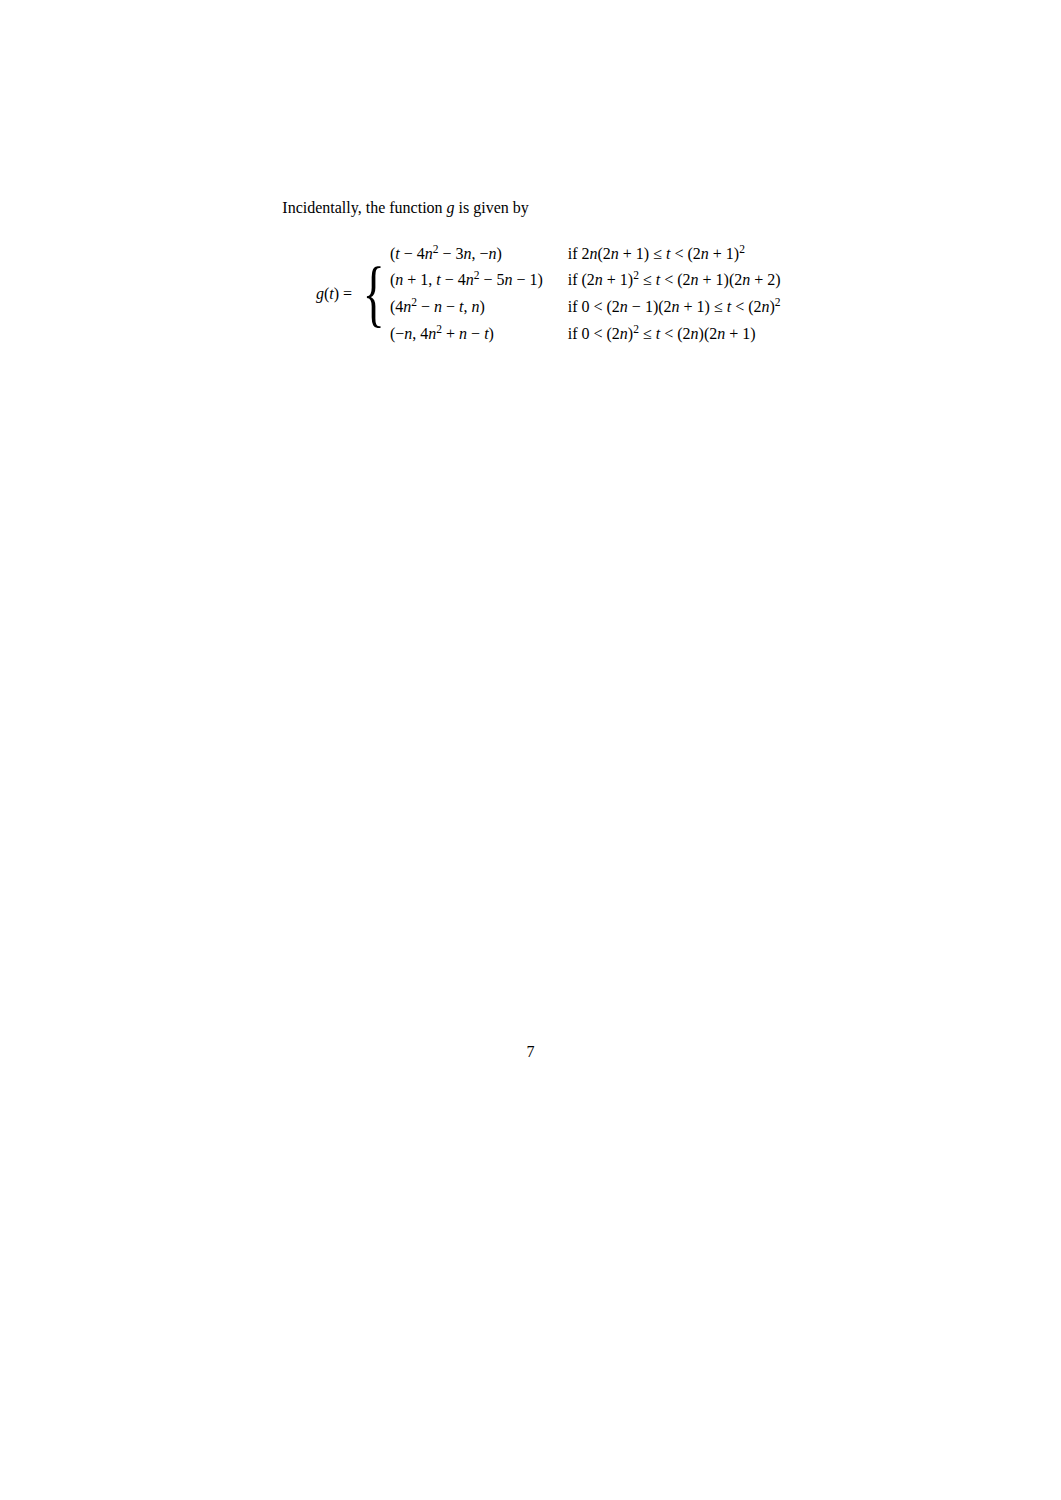Incidentally, the function g is given by
g(t) = {
| ( t − 4 n 2 − 3 n , − n ) | if 2 n (2 n + 1) ≤ t < (2 n + 1) 2 |
| ( n + 1, t − 4 n 2 − 5 n − 1) | if (2 n + 1) 2 ≤ t < (2 n + 1)(2 n + 2) |
| (4 n 2 − n − t , n ) | if 0 < (2 n − 1)(2 n + 1) ≤ t < (2 n ) 2 |
| (− n , 4 n 2 + n − t ) | if 0 < (2 n ) 2 ≤ t < (2 n )(2 n + 1) |
7